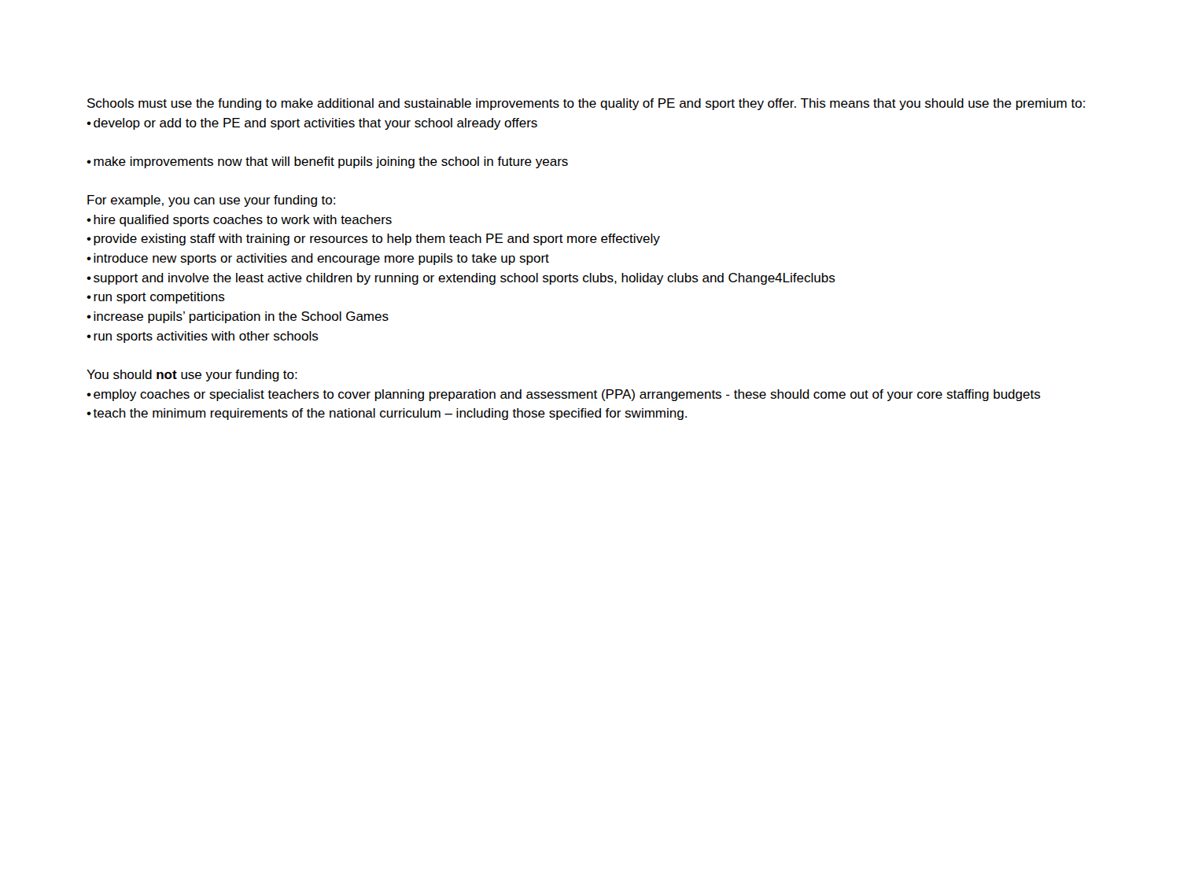Schools must use the funding to make additional and sustainable improvements to the quality of PE and sport they offer. This means that you should use the premium to:
develop or add to the PE and sport activities that your school already offers
make improvements now that will benefit pupils joining the school in future years
For example, you can use your funding to:
hire qualified sports coaches to work with teachers
provide existing staff with training or resources to help them teach PE and sport more effectively
introduce new sports or activities and encourage more pupils to take up sport
support and involve the least active children by running or extending school sports clubs, holiday clubs and Change4Lifeclubs
run sport competitions
increase pupils’ participation in the School Games
run sports activities with other schools
You should not use your funding to:
employ coaches or specialist teachers to cover planning preparation and assessment (PPA) arrangements - these should come out of your core staffing budgets
teach the minimum requirements of the national curriculum – including those specified for swimming.